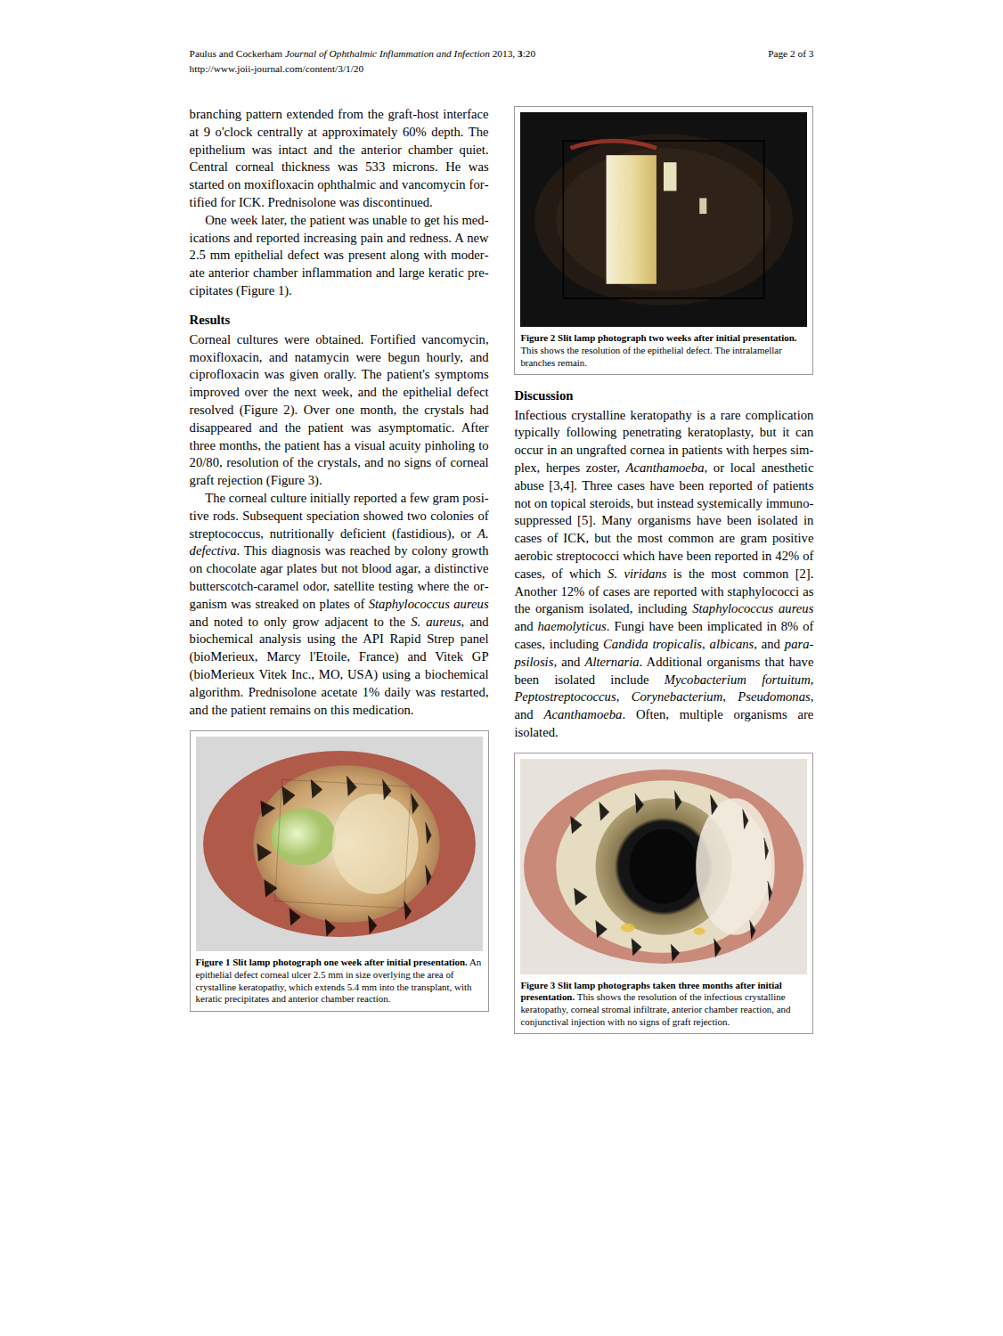Paulus and Cockerham Journal of Ophthalmic Inflammation and Infection 2013, 3:20 http://www.joii-journal.com/content/3/1/20
Page 2 of 3
branching pattern extended from the graft-host interface at 9 o'clock centrally at approximately 60% depth. The epithelium was intact and the anterior chamber quiet. Central corneal thickness was 533 microns. He was started on moxifloxacin ophthalmic and vancomycin fortified for ICK. Prednisolone was discontinued.
One week later, the patient was unable to get his medications and reported increasing pain and redness. A new 2.5 mm epithelial defect was present along with moderate anterior chamber inflammation and large keratic precipitates (Figure 1).
Results
Corneal cultures were obtained. Fortified vancomycin, moxifloxacin, and natamycin were begun hourly, and ciprofloxacin was given orally. The patient's symptoms improved over the next week, and the epithelial defect resolved (Figure 2). Over one month, the crystals had disappeared and the patient was asymptomatic. After three months, the patient has a visual acuity pinholing to 20/80, resolution of the crystals, and no signs of corneal graft rejection (Figure 3).
The corneal culture initially reported a few gram positive rods. Subsequent speciation showed two colonies of streptococcus, nutritionally deficient (fastidious), or A. defectiva. This diagnosis was reached by colony growth on chocolate agar plates but not blood agar, a distinctive butterscotch-caramel odor, satellite testing where the organism was streaked on plates of Staphylococcus aureus and noted to only grow adjacent to the S. aureus, and biochemical analysis using the API Rapid Strep panel (bioMerieux, Marcy l'Etoile, France) and Vitek GP (bioMerieux Vitek Inc., MO, USA) using a biochemical algorithm. Prednisolone acetate 1% daily was restarted, and the patient remains on this medication.
Figure 1 Slit lamp photograph one week after initial presentation. An epithelial defect corneal ulcer 2.5 mm in size overlying the area of crystalline keratopathy, which extends 5.4 mm into the transplant, with keratic precipitates and anterior chamber reaction.
Figure 2 Slit lamp photograph two weeks after initial presentation. This shows the resolution of the epithelial defect. The intralamellar branches remain.
Discussion
Infectious crystalline keratopathy is a rare complication typically following penetrating keratoplasty, but it can occur in an ungrafted cornea in patients with herpes simplex, herpes zoster, Acanthamoeba, or local anesthetic abuse [3,4]. Three cases have been reported of patients not on topical steroids, but instead systemically immunosuppressed [5]. Many organisms have been isolated in cases of ICK, but the most common are gram positive aerobic streptococci which have been reported in 42% of cases, of which S. viridans is the most common [2]. Another 12% of cases are reported with staphylococci as the organism isolated, including Staphylococcus aureus and haemolyticus. Fungi have been implicated in 8% of cases, including Candida tropicalis, albicans, and parapsilosis, and Alternaria. Additional organisms that have been isolated include Mycobacterium fortuitum, Peptostreptococcus, Corynebacterium, Pseudomonas, and Acanthamoeba. Often, multiple organisms are isolated.
Figure 3 Slit lamp photographs taken three months after initial presentation. This shows the resolution of the infectious crystalline keratopathy, corneal stromal infiltrate, anterior chamber reaction, and conjunctival injection with no signs of graft rejection.